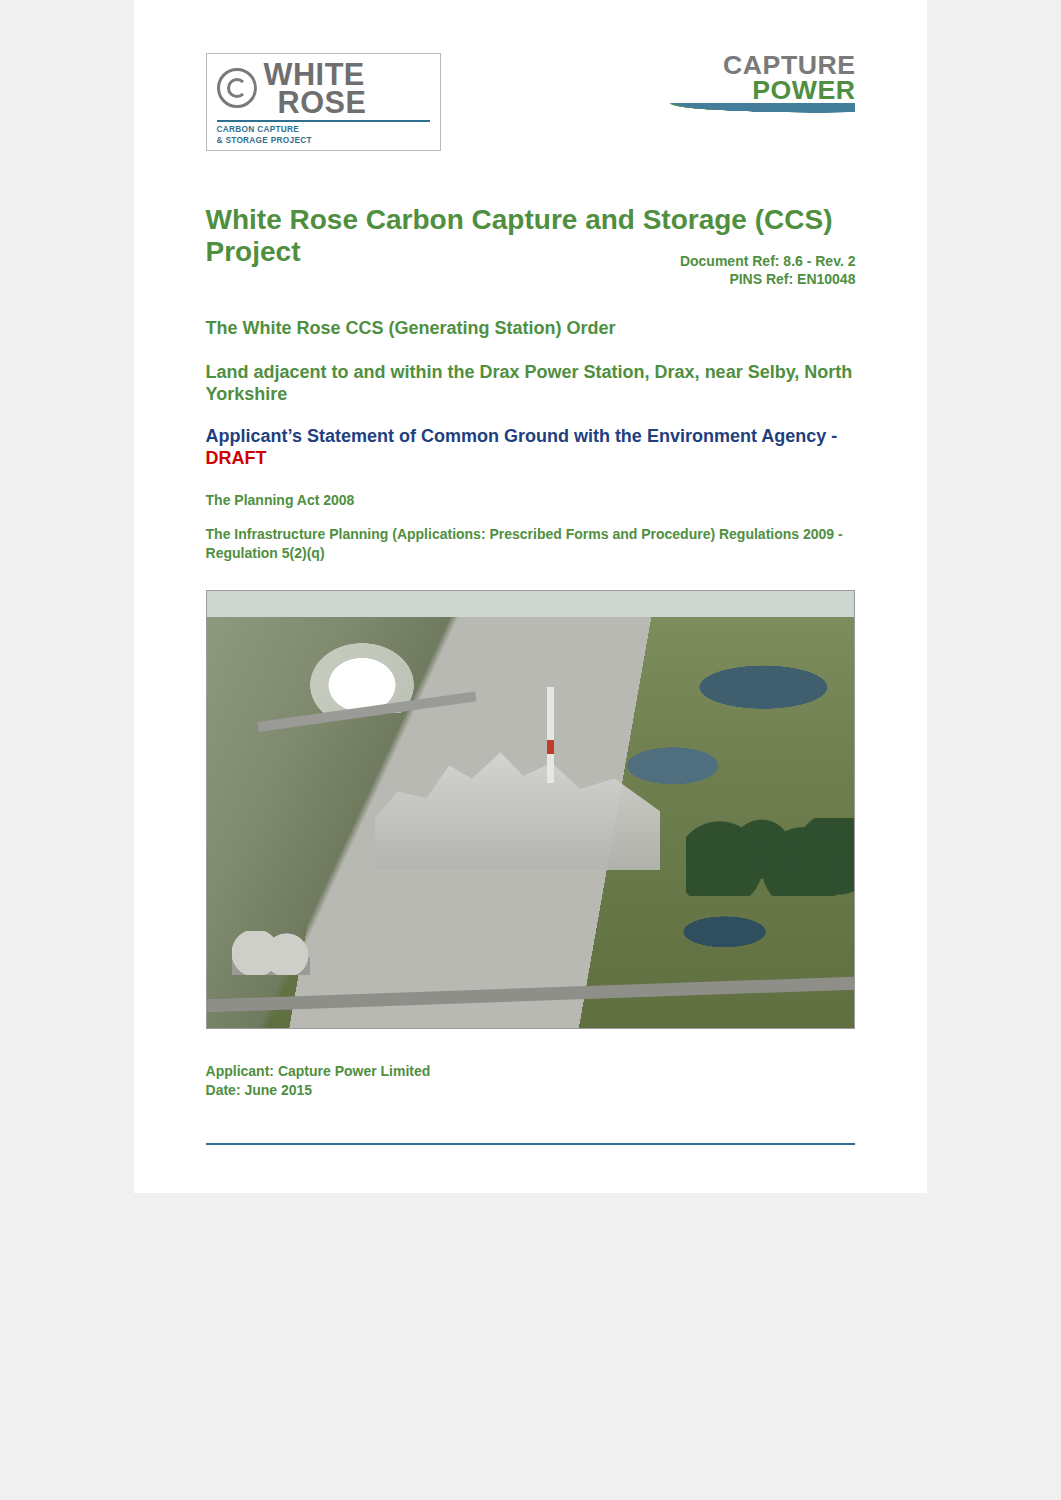WHITE ROSE
CARBON CAPTURE
& STORAGE PROJECT
CAPTURE
POWER
White Rose Carbon Capture and Storage (CCS) Project
Document Ref: 8.6 - Rev. 2
PINS Ref: EN10048
The White Rose CCS (Generating Station) Order
Land adjacent to and within the Drax Power Station, Drax, near Selby, North Yorkshire
Applicant’s Statement of Common Ground with the Environment Agency - DRAFT
The Planning Act 2008
The Infrastructure Planning (Applications: Prescribed Forms and Procedure) Regulations 2009 - Regulation 5(2)(q)
Applicant: Capture Power Limited
Date: June 2015